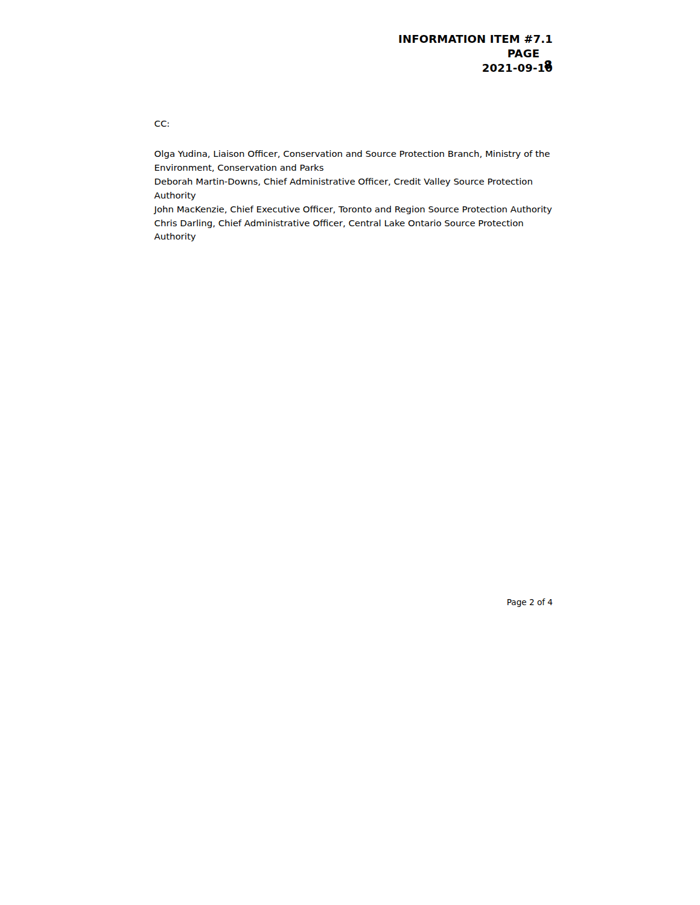INFORMATION ITEM #7.1
PAGE 28
2021-09-10
CC:
Olga Yudina, Liaison Officer, Conservation and Source Protection Branch, Ministry of the
Environment, Conservation and Parks
Deborah Martin-Downs, Chief Administrative Officer, Credit Valley Source Protection
Authority
John MacKenzie, Chief Executive Officer, Toronto and Region Source Protection Authority
Chris Darling, Chief Administrative Officer, Central Lake Ontario Source Protection Authority
Page 2 of 4